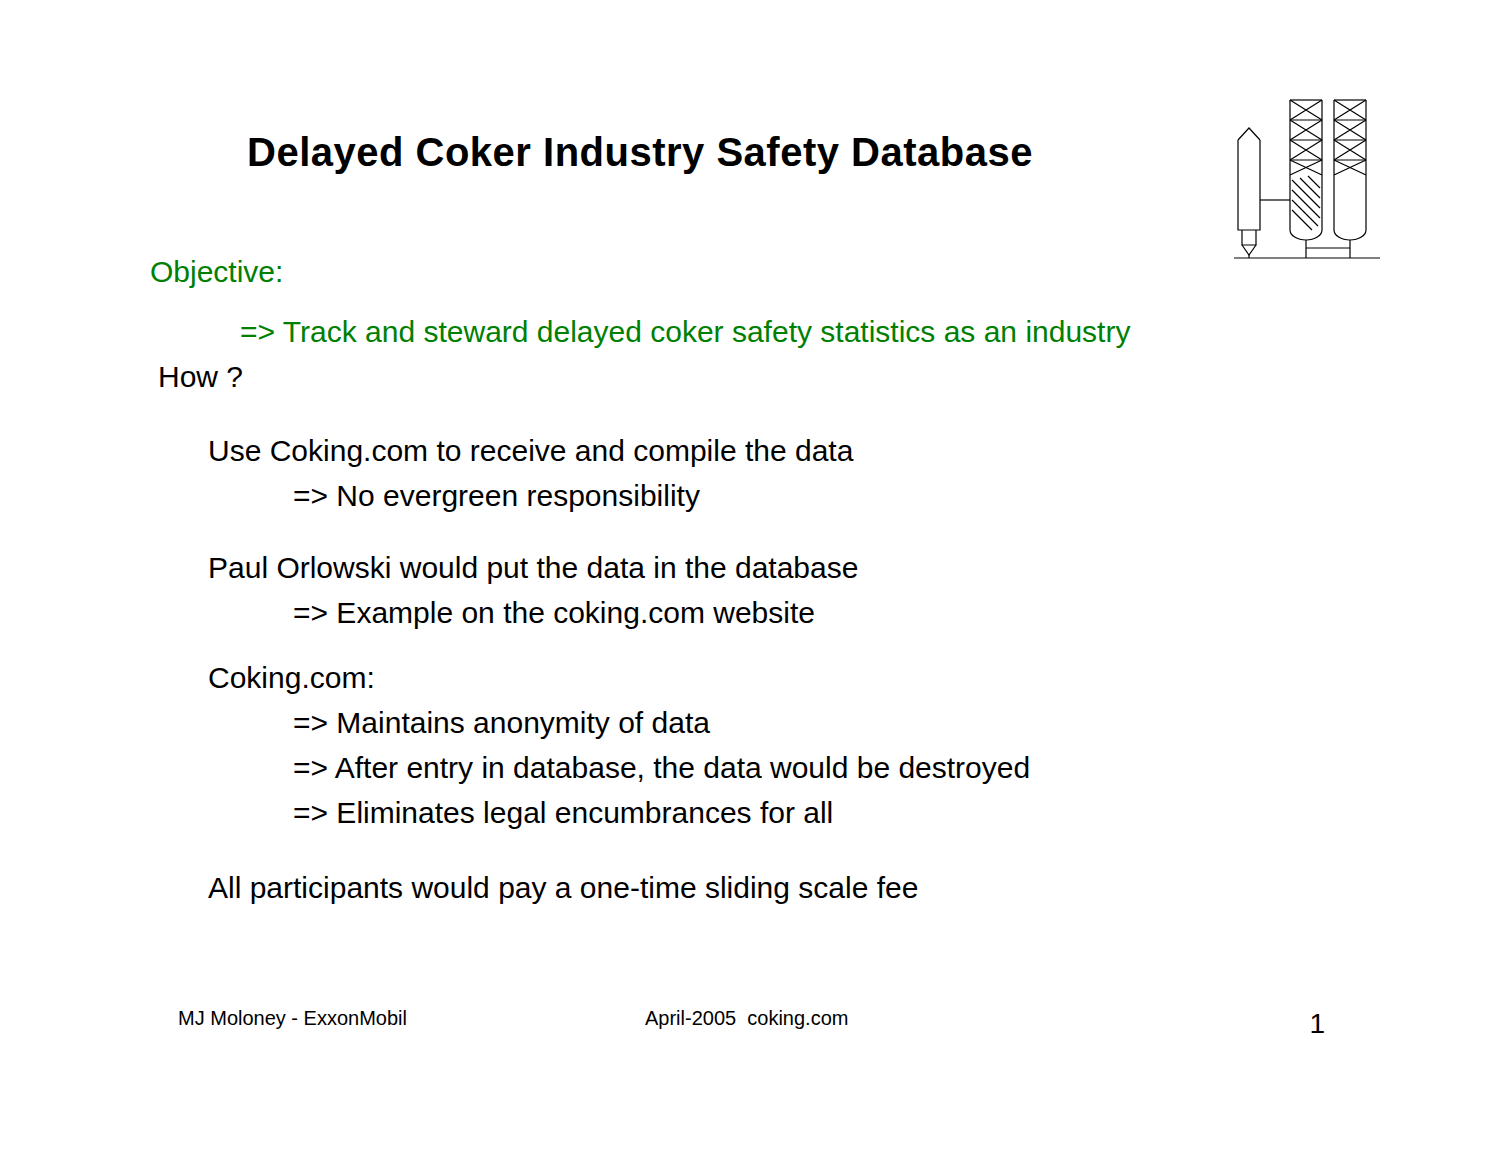Delayed Coker Industry Safety Database
Objective:
=> Track and steward delayed coker safety statistics as an industry
How ?
Use Coking.com to receive and compile the data => No evergreen responsibility
Paul Orlowski would put the data in the database => Example on the coking.com website
Coking.com: => Maintains anonymity of data => After entry in database, the data would be destroyed => Eliminates legal encumbrances for all
All participants would pay a one-time sliding scale fee
MJ Moloney - ExxonMobil
April-2005 coking.com
1